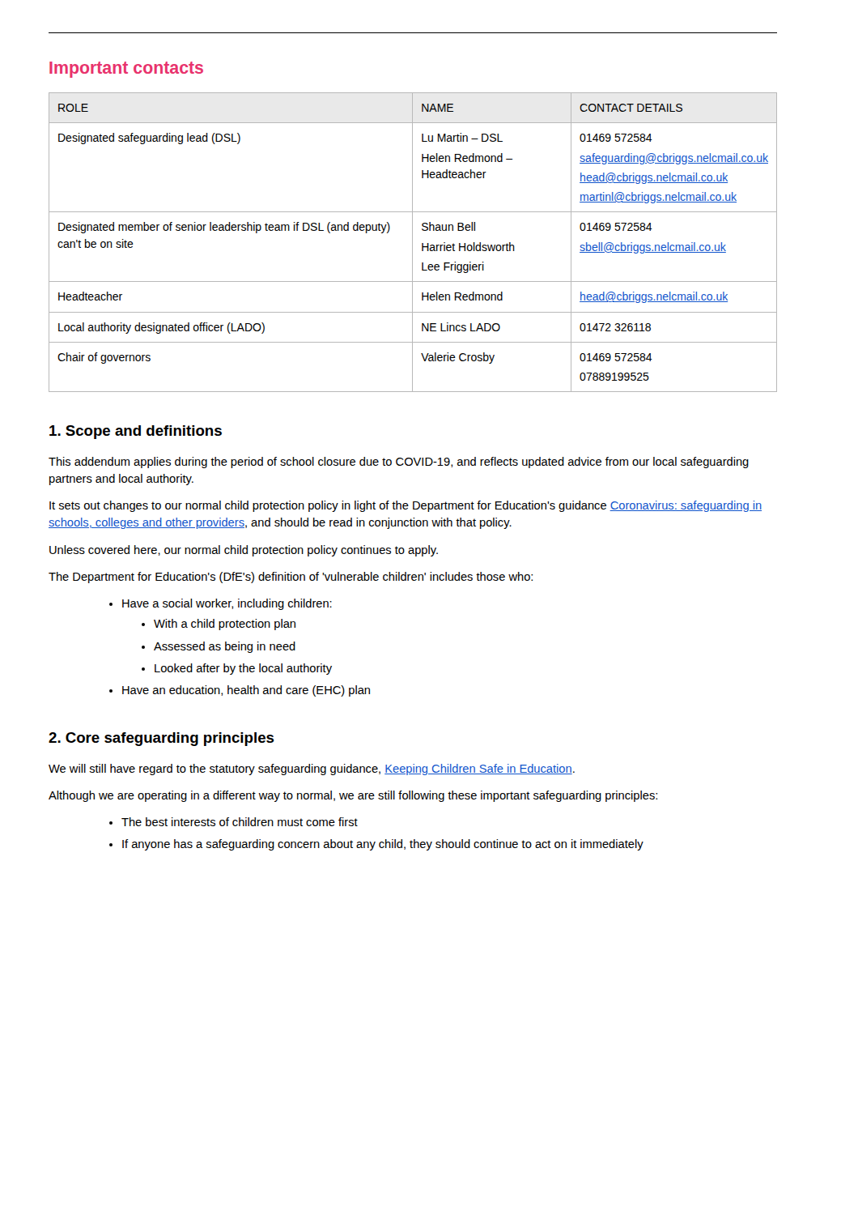Important contacts
| ROLE | NAME | CONTACT DETAILS |
| --- | --- | --- |
| Designated safeguarding lead (DSL) | Lu Martin – DSL Helen Redmond – Headteacher | 01469 572584 safeguarding@cbriggs.nelcmail.co.uk head@cbriggs.nelcmail.co.uk martinl@cbriggs.nelcmail.co.uk |
| Designated member of senior leadership team if DSL (and deputy) can't be on site | Shaun Bell Harriet Holdsworth Lee Friggieri | 01469 572584 sbell@cbriggs.nelcmail.co.uk |
| Headteacher | Helen Redmond | head@cbriggs.nelcmail.co.uk |
| Local authority designated officer (LADO) | NE Lincs LADO | 01472 326118 |
| Chair of governors | Valerie Crosby | 01469 572584 07889199525 |
1. Scope and definitions
This addendum applies during the period of school closure due to COVID-19, and reflects updated advice from our local safeguarding partners and local authority.
It sets out changes to our normal child protection policy in light of the Department for Education's guidance Coronavirus: safeguarding in schools, colleges and other providers, and should be read in conjunction with that policy.
Unless covered here, our normal child protection policy continues to apply.
The Department for Education's (DfE's) definition of 'vulnerable children' includes those who:
Have a social worker, including children:
With a child protection plan
Assessed as being in need
Looked after by the local authority
Have an education, health and care (EHC) plan
2. Core safeguarding principles
We will still have regard to the statutory safeguarding guidance, Keeping Children Safe in Education.
Although we are operating in a different way to normal, we are still following these important safeguarding principles:
The best interests of children must come first
If anyone has a safeguarding concern about any child, they should continue to act on it immediately